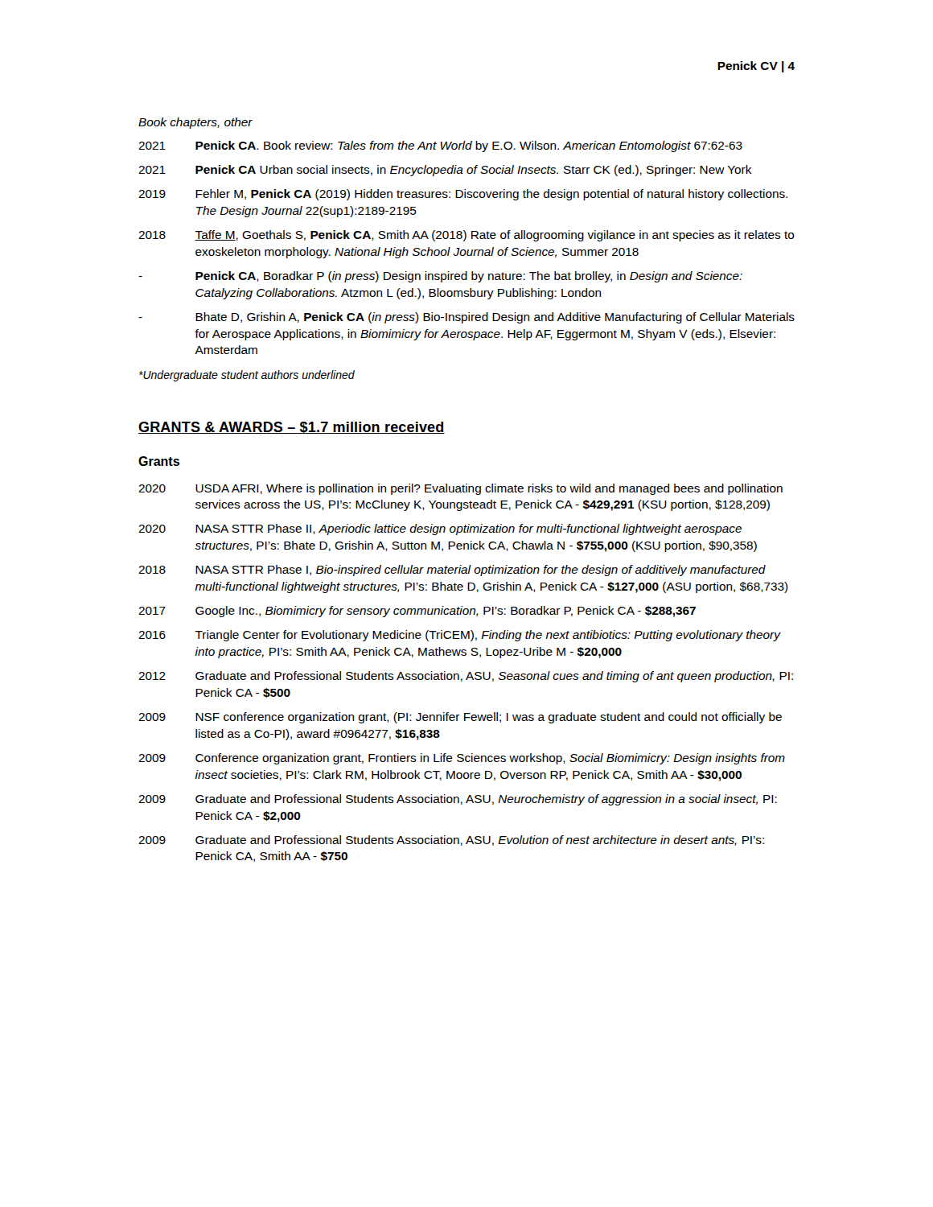Penick CV | 4
Book chapters, other
| 2021 | Penick CA . Book review: Tales from the Ant World by E.O. Wilson. American Entomologist 67:62-63 |
| 2021 | Penick CA Urban social insects, in Encyclopedia of Social Insects. Starr CK (ed.), Springer: New York |
| 2019 | Fehler M, Penick CA (2019) Hidden treasures: Discovering the design potential of natural history collections. The Design Journal 22(sup1):2189-2195 |
| 2018 | Taffe M , Goethals S, Penick CA , Smith AA (2018) Rate of allogrooming vigilance in ant species as it relates to exoskeleton morphology. National High School Journal of Science, Summer 2018 |
| - | Penick CA , Boradkar P ( in press ) Design inspired by nature: The bat brolley, in Design and Science: Catalyzing Collaborations. Atzmon L (ed.), Bloomsbury Publishing: London |
| - | Bhate D, Grishin A, Penick CA ( in press ) Bio-Inspired Design and Additive Manufacturing of Cellular Materials for Aerospace Applications, in Biomimicry for Aerospace . Help AF, Eggermont M, Shyam V (eds.), Elsevier: Amsterdam |
*Undergraduate student authors underlined
GRANTS & AWARDS – $1.7 million received
Grants
| 2020 | USDA AFRI, Where is pollination in peril? Evaluating climate risks to wild and managed bees and pollination services across the US, PI’s: McCluney K, Youngsteadt E, Penick CA - $429,291 (KSU portion, $128,209) |
| 2020 | NASA STTR Phase II, Aperiodic lattice design optimization for multi-functional lightweight aerospace structures , PI’s: Bhate D, Grishin A, Sutton M, Penick CA, Chawla N - $755,000 (KSU portion, $90,358) |
| 2018 | NASA STTR Phase I, Bio-inspired cellular material optimization for the design of additively manufactured multi-functional lightweight structures, PI’s: Bhate D, Grishin A, Penick CA - $127,000 (ASU portion, $68,733) |
| 2017 | Google Inc., Biomimicry for sensory communication, PI’s: Boradkar P, Penick CA - $288,367 |
| 2016 | Triangle Center for Evolutionary Medicine (TriCEM), Finding the next antibiotics: Putting evolutionary theory into practice, PI’s: Smith AA, Penick CA, Mathews S, Lopez-Uribe M - $20,000 |
| 2012 | Graduate and Professional Students Association, ASU, Seasonal cues and timing of ant queen production, PI: Penick CA - $500 |
| 2009 | NSF conference organization grant, (PI: Jennifer Fewell; I was a graduate student and could not officially be listed as a Co-PI), award #0964277, $16,838 |
| 2009 | Conference organization grant, Frontiers in Life Sciences workshop, Social Biomimicry: Design insights from insect societies, PI’s: Clark RM, Holbrook CT, Moore D, Overson RP, Penick CA, Smith AA - $30,000 |
| 2009 | Graduate and Professional Students Association, ASU, Neurochemistry of aggression in a social insect, PI: Penick CA - $2,000 |
| 2009 | Graduate and Professional Students Association, ASU, Evolution of nest architecture in desert ants, PI’s: Penick CA, Smith AA - $750 |